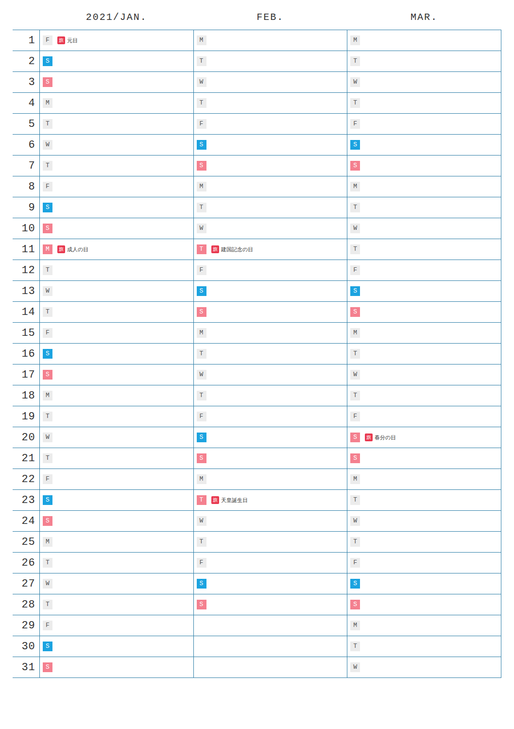| | 2021/JAN. | FEB. | MAR. |
| --- | --- | --- | --- |
| 1 | F 旗 元日 | M | M |
| 2 | S | T | T |
| 3 | S | W | W |
| 4 | M | T | T |
| 5 | T | F | F |
| 6 | W | S | S |
| 7 | T | S | S |
| 8 | F | M | M |
| 9 | S | T | T |
| 10 | S | W | W |
| 11 | M 旗 成人の日 | T 旗 建国記念の日 | T |
| 12 | T | F | F |
| 13 | W | S | S |
| 14 | T | S | S |
| 15 | F | M | M |
| 16 | S | T | T |
| 17 | S | W | W |
| 18 | M | T | T |
| 19 | T | F | F |
| 20 | W | S | S 旗 春分の日 |
| 21 | T | S | S |
| 22 | F | M | M |
| 23 | S | T 旗 天皇誕生日 | T |
| 24 | S | W | W |
| 25 | M | T | T |
| 26 | T | F | F |
| 27 | W | S | S |
| 28 | T | S | S |
| 29 | F | | M |
| 30 | S | | T |
| 31 | S | | W |